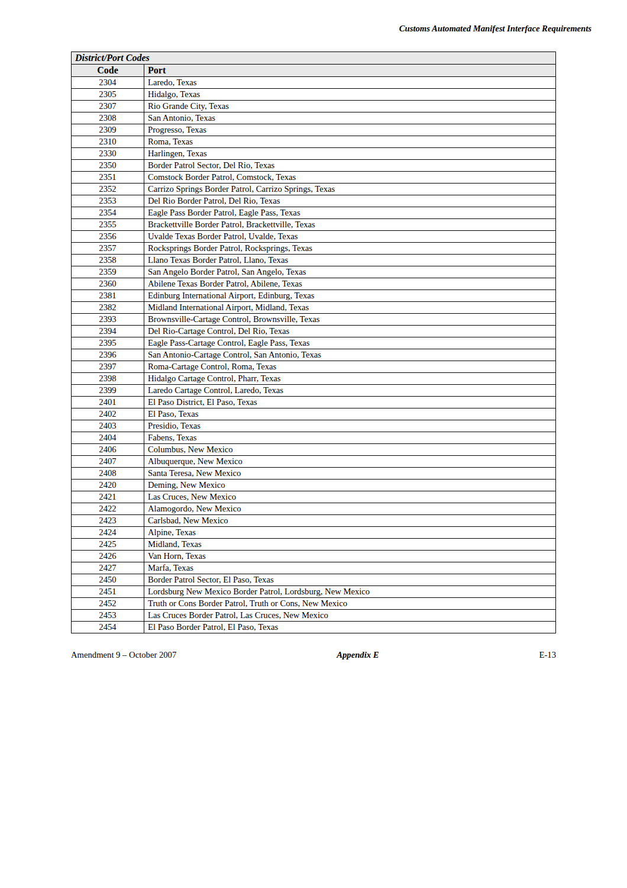Customs Automated Manifest Interface Requirements
| District/Port Codes |
| Code | Port |
| 2304 | Laredo, Texas |
| 2305 | Hidalgo, Texas |
| 2307 | Rio Grande City, Texas |
| 2308 | San Antonio, Texas |
| 2309 | Progresso, Texas |
| 2310 | Roma, Texas |
| 2330 | Harlingen, Texas |
| 2350 | Border Patrol Sector, Del Rio, Texas |
| 2351 | Comstock Border Patrol, Comstock, Texas |
| 2352 | Carrizo Springs Border Patrol, Carrizo Springs, Texas |
| 2353 | Del Rio Border Patrol, Del Rio, Texas |
| 2354 | Eagle Pass Border Patrol, Eagle Pass, Texas |
| 2355 | Brackettville Border Patrol, Brackettville, Texas |
| 2356 | Uvalde Texas Border Patrol, Uvalde, Texas |
| 2357 | Rocksprings Border Patrol, Rocksprings, Texas |
| 2358 | Llano Texas Border Patrol, Llano, Texas |
| 2359 | San Angelo Border Patrol, San Angelo, Texas |
| 2360 | Abilene Texas Border Patrol, Abilene, Texas |
| 2381 | Edinburg International Airport, Edinburg, Texas |
| 2382 | Midland International Airport, Midland, Texas |
| 2393 | Brownsville-Cartage Control, Brownsville, Texas |
| 2394 | Del Rio-Cartage Control, Del Rio, Texas |
| 2395 | Eagle Pass-Cartage Control, Eagle Pass, Texas |
| 2396 | San Antonio-Cartage Control, San Antonio, Texas |
| 2397 | Roma-Cartage Control, Roma, Texas |
| 2398 | Hidalgo Cartage Control, Pharr, Texas |
| 2399 | Laredo Cartage Control, Laredo, Texas |
| 2401 | El Paso District, El Paso, Texas |
| 2402 | El Paso, Texas |
| 2403 | Presidio, Texas |
| 2404 | Fabens, Texas |
| 2406 | Columbus, New Mexico |
| 2407 | Albuquerque, New Mexico |
| 2408 | Santa Teresa, New Mexico |
| 2420 | Deming, New Mexico |
| 2421 | Las Cruces, New Mexico |
| 2422 | Alamogordo, New Mexico |
| 2423 | Carlsbad, New Mexico |
| 2424 | Alpine, Texas |
| 2425 | Midland, Texas |
| 2426 | Van Horn, Texas |
| 2427 | Marfa, Texas |
| 2450 | Border Patrol Sector, El Paso, Texas |
| 2451 | Lordsburg New Mexico Border Patrol, Lordsburg, New Mexico |
| 2452 | Truth or Cons Border Patrol, Truth or Cons, New Mexico |
| 2453 | Las Cruces Border Patrol, Las Cruces, New Mexico |
| 2454 | El Paso Border Patrol, El Paso, Texas |
Amendment 9 – October 2007
Appendix E
E-13